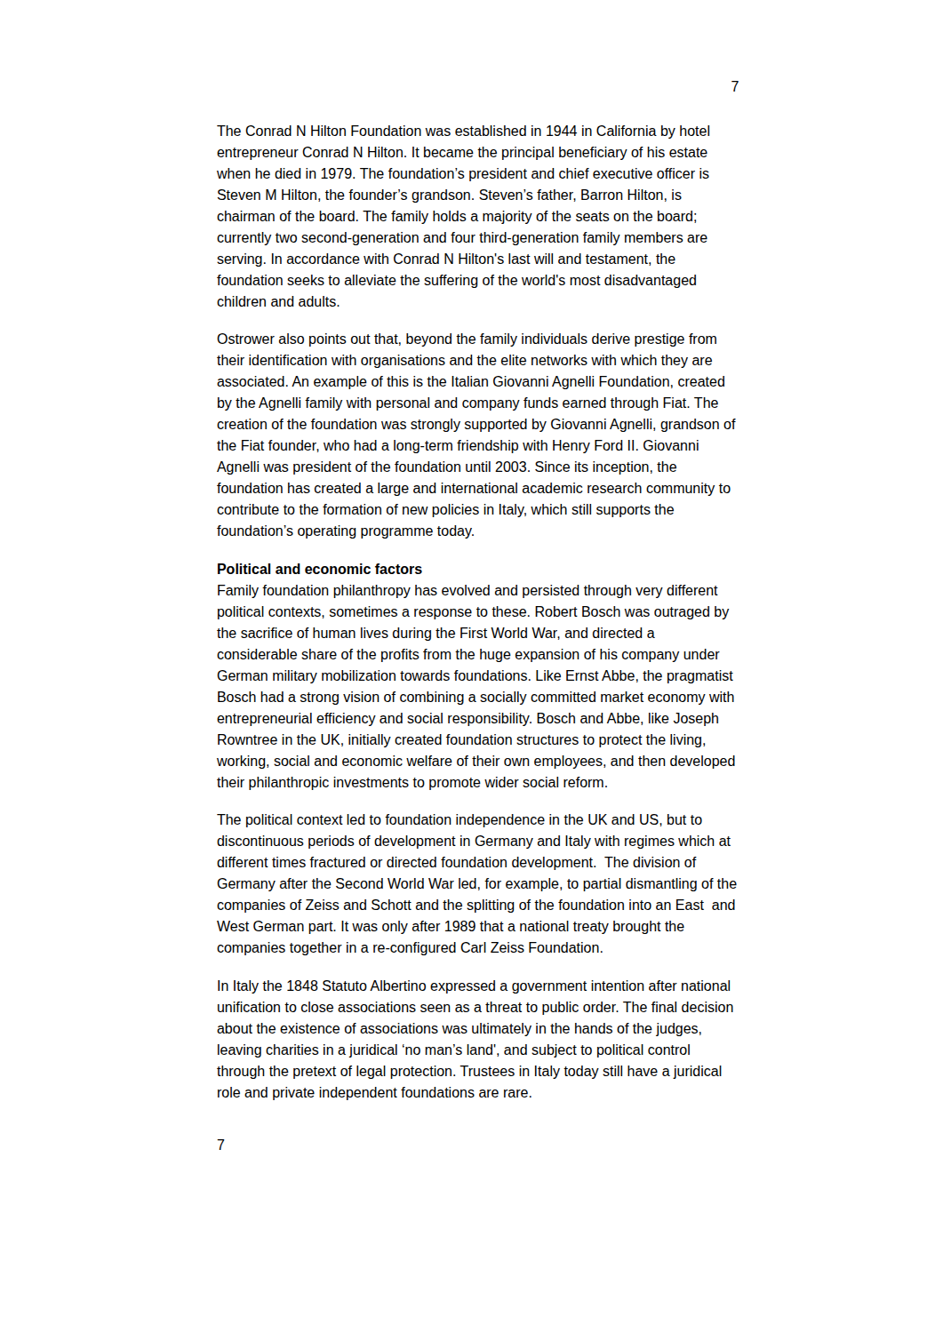7
The Conrad N Hilton Foundation was established in 1944 in California by hotel entrepreneur Conrad N Hilton. It became the principal beneficiary of his estate when he died in 1979. The foundation’s president and chief executive officer is Steven M Hilton, the founder’s grandson. Steven’s father, Barron Hilton, is chairman of the board. The family holds a majority of the seats on the board; currently two second-generation and four third-generation family members are serving. In accordance with Conrad N Hilton's last will and testament, the foundation seeks to alleviate the suffering of the world's most disadvantaged children and adults.
Ostrower also points out that, beyond the family individuals derive prestige from their identification with organisations and the elite networks with which they are associated. An example of this is the Italian Giovanni Agnelli Foundation, created by the Agnelli family with personal and company funds earned through Fiat. The creation of the foundation was strongly supported by Giovanni Agnelli, grandson of the Fiat founder, who had a long-term friendship with Henry Ford II. Giovanni Agnelli was president of the foundation until 2003. Since its inception, the foundation has created a large and international academic research community to contribute to the formation of new policies in Italy, which still supports the foundation’s operating programme today.
Political and economic factors
Family foundation philanthropy has evolved and persisted through very different political contexts, sometimes a response to these. Robert Bosch was outraged by the sacrifice of human lives during the First World War, and directed a considerable share of the profits from the huge expansion of his company under German military mobilization towards foundations. Like Ernst Abbe, the pragmatist Bosch had a strong vision of combining a socially committed market economy with entrepreneurial efficiency and social responsibility. Bosch and Abbe, like Joseph Rowntree in the UK, initially created foundation structures to protect the living, working, social and economic welfare of their own employees, and then developed their philanthropic investments to promote wider social reform.
The political context led to foundation independence in the UK and US, but to discontinuous periods of development in Germany and Italy with regimes which at different times fractured or directed foundation development. The division of Germany after the Second World War led, for example, to partial dismantling of the companies of Zeiss and Schott and the splitting of the foundation into an East and West German part. It was only after 1989 that a national treaty brought the companies together in a re-configured Carl Zeiss Foundation.
In Italy the 1848 Statuto Albertino expressed a government intention after national unification to close associations seen as a threat to public order. The final decision about the existence of associations was ultimately in the hands of the judges, leaving charities in a juridical ‘no man’s land', and subject to political control through the pretext of legal protection. Trustees in Italy today still have a juridical role and private independent foundations are rare.
7